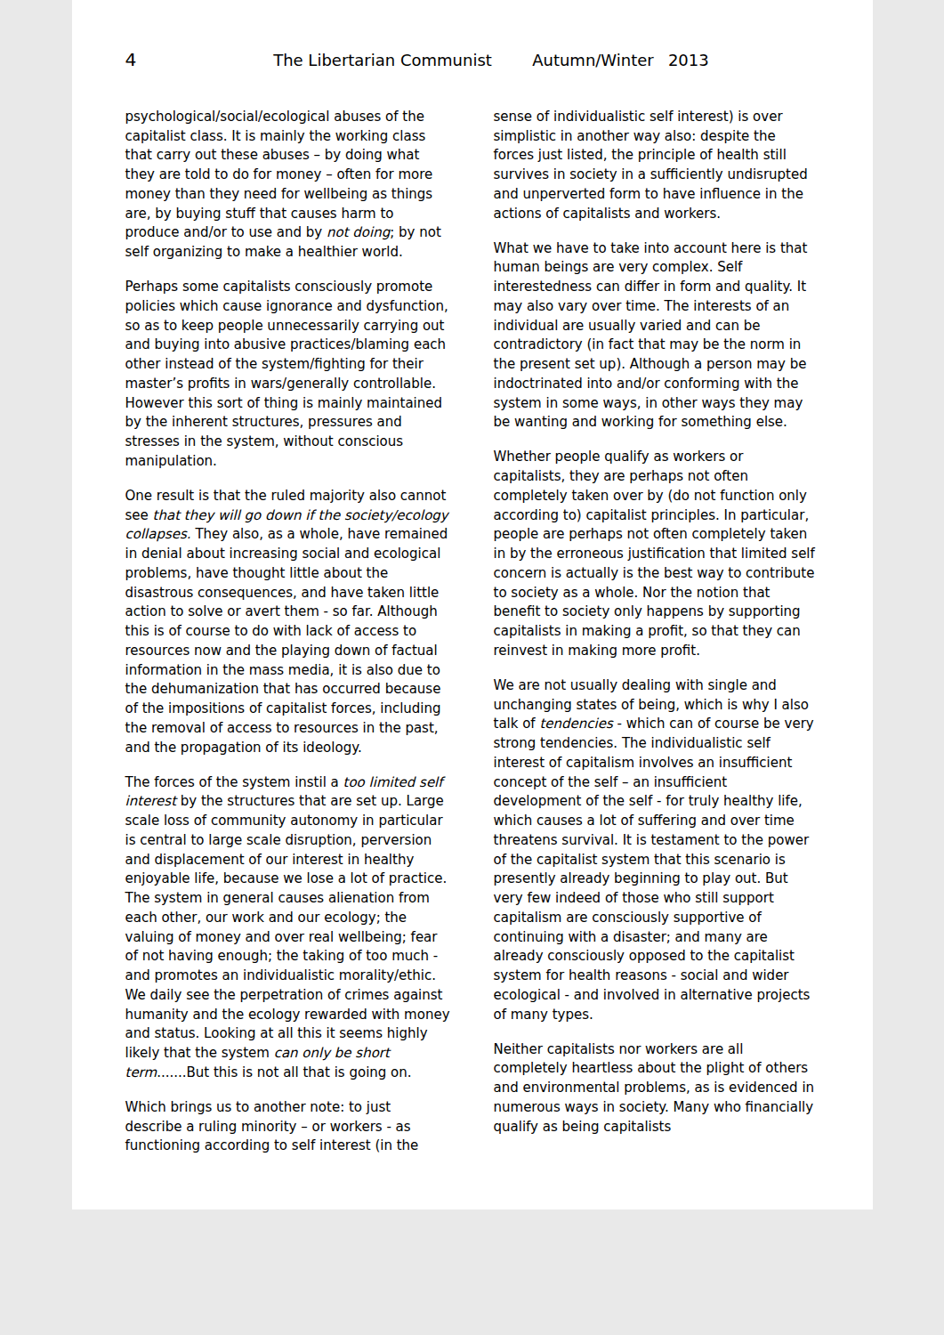4
The Libertarian Communist Autumn/Winter 2013
psychological/social/ecological abuses of the capitalist class. It is mainly the working class that carry out these abuses – by doing what they are told to do for money – often for more money than they need for wellbeing as things are, by buying stuff that causes harm to produce and/or to use and by not doing; by not self organizing to make a healthier world.
Perhaps some capitalists consciously promote policies which cause ignorance and dysfunction, so as to keep people unnecessarily carrying out and buying into abusive practices/blaming each other instead of the system/fighting for their master’s profits in wars/generally controllable. However this sort of thing is mainly maintained by the inherent structures, pressures and stresses in the system, without conscious manipulation.
One result is that the ruled majority also cannot see that they will go down if the society/ecology collapses. They also, as a whole, have remained in denial about increasing social and ecological problems, have thought little about the disastrous consequences, and have taken little action to solve or avert them - so far. Although this is of course to do with lack of access to resources now and the playing down of factual information in the mass media, it is also due to the dehumanization that has occurred because of the impositions of capitalist forces, including the removal of access to resources in the past, and the propagation of its ideology.
The forces of the system instil a too limited self interest by the structures that are set up. Large scale loss of community autonomy in particular is central to large scale disruption, perversion and displacement of our interest in healthy enjoyable life, because we lose a lot of practice. The system in general causes alienation from each other, our work and our ecology; the valuing of money and over real wellbeing; fear of not having enough; the taking of too much - and promotes an individualistic morality/ethic. We daily see the perpetration of crimes against humanity and the ecology rewarded with money and status. Looking at all this it seems highly likely that the system can only be short term.......But this is not all that is going on.
Which brings us to another note: to just describe a ruling minority – or workers - as functioning according to self interest (in the sense of individualistic self interest) is over simplistic in another way also: despite the forces just listed, the principle of health still survives in society in a sufficiently undisrupted and unperverted form to have influence in the actions of capitalists and workers.
What we have to take into account here is that human beings are very complex. Self interestedness can differ in form and quality. It may also vary over time. The interests of an individual are usually varied and can be contradictory (in fact that may be the norm in the present set up). Although a person may be indoctrinated into and/or conforming with the system in some ways, in other ways they may be wanting and working for something else.
Whether people qualify as workers or capitalists, they are perhaps not often completely taken over by (do not function only according to) capitalist principles. In particular, people are perhaps not often completely taken in by the erroneous justification that limited self concern is actually is the best way to contribute to society as a whole. Nor the notion that benefit to society only happens by supporting capitalists in making a profit, so that they can reinvest in making more profit.
We are not usually dealing with single and unchanging states of being, which is why I also talk of tendencies - which can of course be very strong tendencies. The individualistic self interest of capitalism involves an insufficient concept of the self – an insufficient development of the self - for truly healthy life, which causes a lot of suffering and over time threatens survival. It is testament to the power of the capitalist system that this scenario is presently already beginning to play out. But very few indeed of those who still support capitalism are consciously supportive of continuing with a disaster; and many are already consciously opposed to the capitalist system for health reasons - social and wider ecological - and involved in alternative projects of many types.
Neither capitalists nor workers are all completely heartless about the plight of others and environmental problems, as is evidenced in numerous ways in society. Many who financially qualify as being capitalists